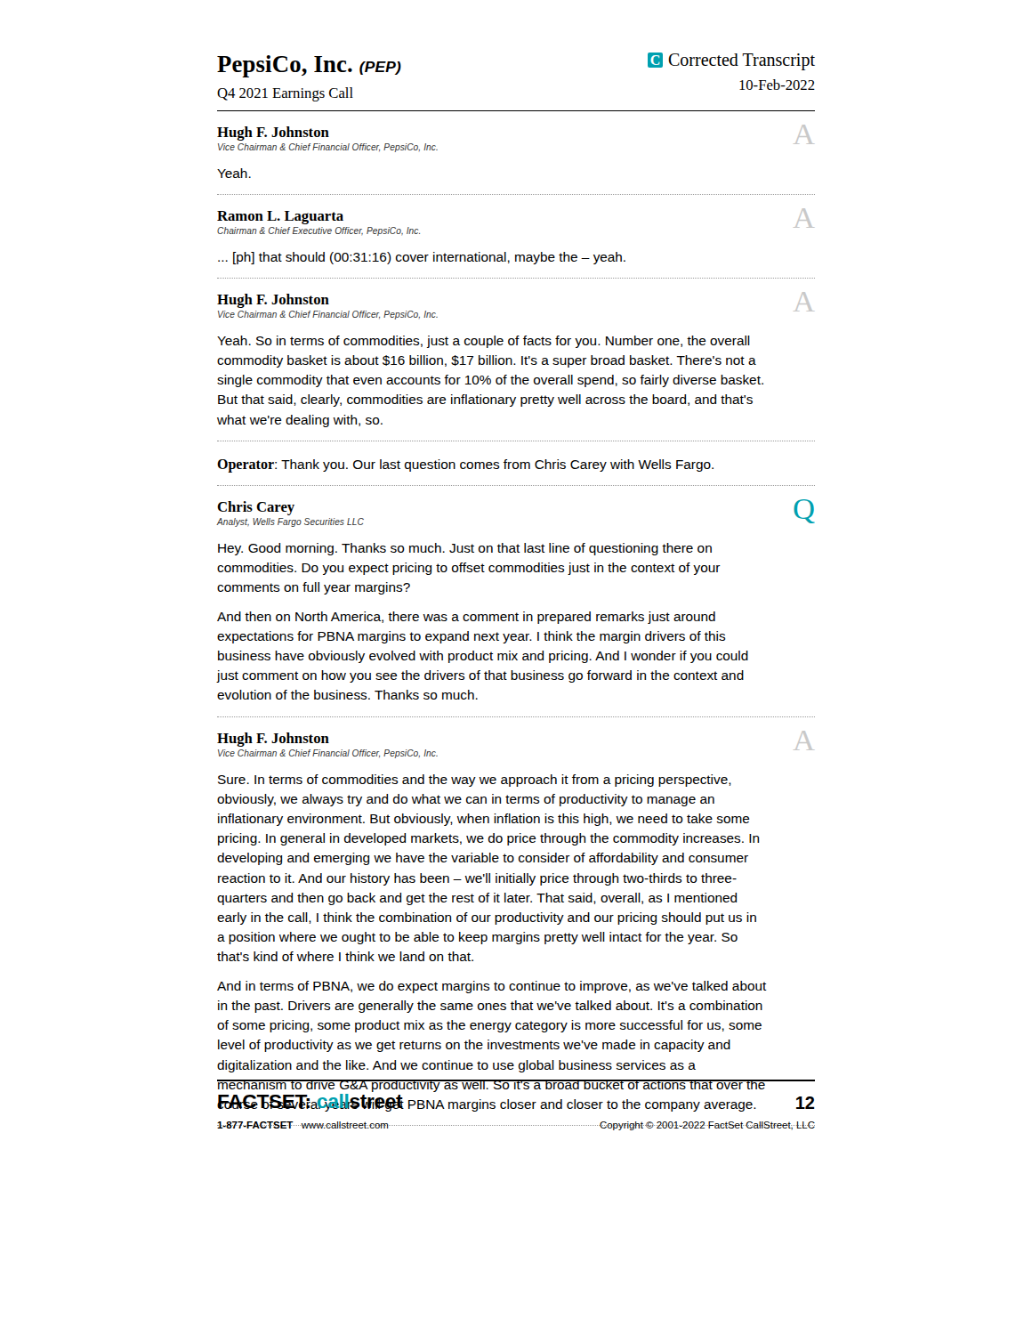PepsiCo, Inc. (PEP)
Q4 2021 Earnings Call
CCorrected Transcript
10-Feb-2022
A
Hugh F. Johnston
Vice Chairman & Chief Financial Officer, PepsiCo, Inc.
Yeah.
A
Ramon L. Laguarta
Chairman & Chief Executive Officer, PepsiCo, Inc.
... [ph] that should (00:31:16) cover international, maybe the – yeah.
A
Hugh F. Johnston
Vice Chairman & Chief Financial Officer, PepsiCo, Inc.
Yeah. So in terms of commodities, just a couple of facts for you. Number one, the overall commodity basket is about $16 billion, $17 billion. It's a super broad basket. There's not a single commodity that even accounts for 10% of the overall spend, so fairly diverse basket. But that said, clearly, commodities are inflationary pretty well across the board, and that's what we're dealing with, so.
Operator: Thank you. Our last question comes from Chris Carey with Wells Fargo.
Q
Chris Carey
Analyst, Wells Fargo Securities LLC
Hey. Good morning. Thanks so much. Just on that last line of questioning there on commodities. Do you expect pricing to offset commodities just in the context of your comments on full year margins?
And then on North America, there was a comment in prepared remarks just around expectations for PBNA margins to expand next year. I think the margin drivers of this business have obviously evolved with product mix and pricing. And I wonder if you could just comment on how you see the drivers of that business go forward in the context and evolution of the business. Thanks so much.
A
Hugh F. Johnston
Vice Chairman & Chief Financial Officer, PepsiCo, Inc.
Sure. In terms of commodities and the way we approach it from a pricing perspective, obviously, we always try and do what we can in terms of productivity to manage an inflationary environment. But obviously, when inflation is this high, we need to take some pricing. In general in developed markets, we do price through the commodity increases. In developing and emerging we have the variable to consider of affordability and consumer reaction to it. And our history has been – we'll initially price through two-thirds to three-quarters and then go back and get the rest of it later. That said, overall, as I mentioned early in the call, I think the combination of our productivity and our pricing should put us in a position where we ought to be able to keep margins pretty well intact for the year. So that's kind of where I think we land on that.
And in terms of PBNA, we do expect margins to continue to improve, as we've talked about in the past. Drivers are generally the same ones that we've talked about. It's a combination of some pricing, some product mix as the energy category is more successful for us, some level of productivity as we get returns on the investments we've made in capacity and digitalization and the like. And we continue to use global business services as a mechanism to drive G&A productivity as well. So it's a broad bucket of actions that over the course of several years will get PBNA margins closer and closer to the company average.
FACTSET: call street
12
1-877-FACTSET www.callstreet.com
Copyright © 2001-2022 FactSet CallStreet, LLC